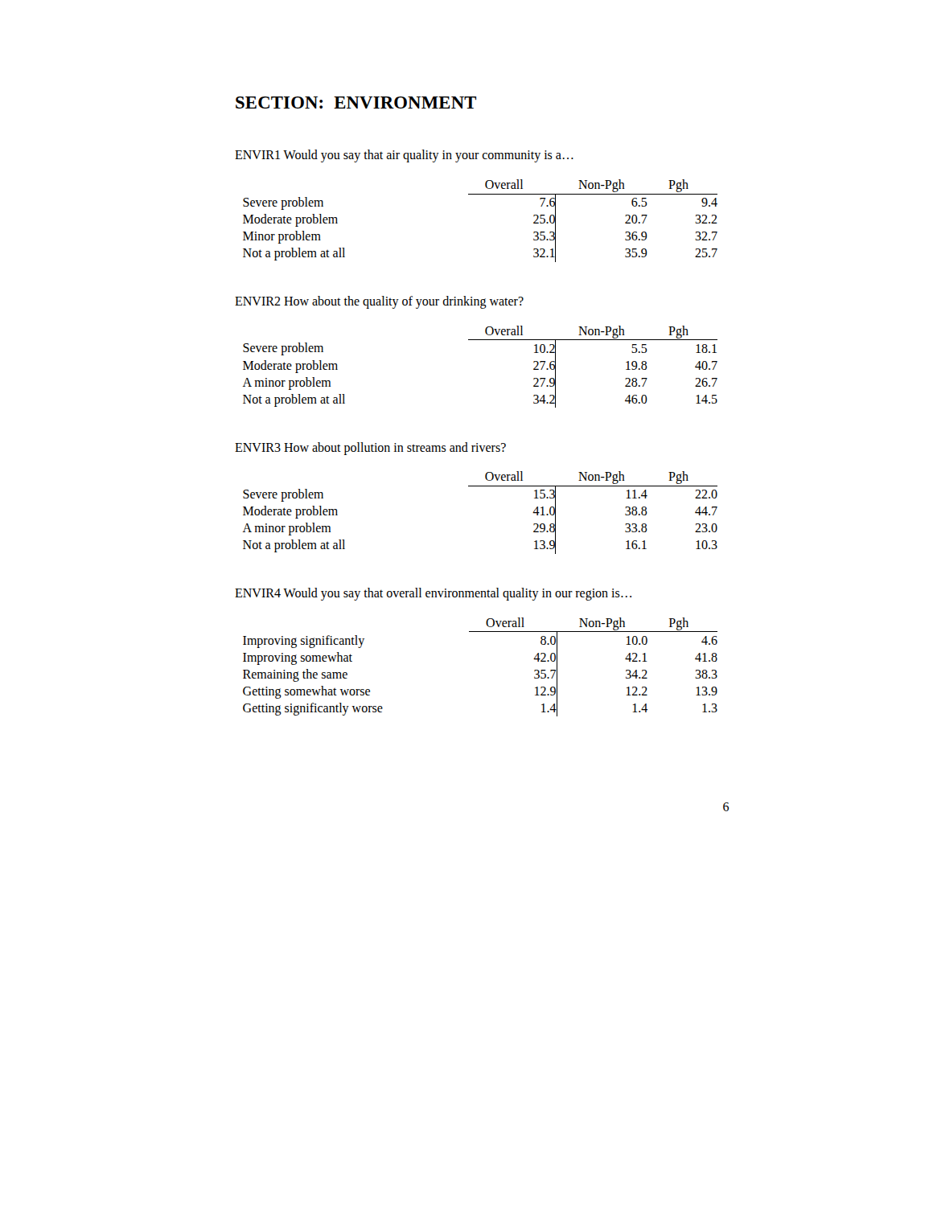SECTION: ENVIRONMENT
ENVIR1 Would you say that air quality in your community is a…
| | Overall | Non-Pgh | Pgh |
| Severe problem | 7.6 | 6.5 | 9.4 |
| Moderate problem | 25.0 | 20.7 | 32.2 |
| Minor problem | 35.3 | 36.9 | 32.7 |
| Not a problem at all | 32.1 | 35.9 | 25.7 |
ENVIR2 How about the quality of your drinking water?
| | Overall | Non-Pgh | Pgh |
| Severe problem | 10.2 | 5.5 | 18.1 |
| Moderate problem | 27.6 | 19.8 | 40.7 |
| A minor problem | 27.9 | 28.7 | 26.7 |
| Not a problem at all | 34.2 | 46.0 | 14.5 |
ENVIR3 How about pollution in streams and rivers?
| | Overall | Non-Pgh | Pgh |
| Severe problem | 15.3 | 11.4 | 22.0 |
| Moderate problem | 41.0 | 38.8 | 44.7 |
| A minor problem | 29.8 | 33.8 | 23.0 |
| Not a problem at all | 13.9 | 16.1 | 10.3 |
ENVIR4 Would you say that overall environmental quality in our region is…
| | Overall | Non-Pgh | Pgh |
| Improving significantly | 8.0 | 10.0 | 4.6 |
| Improving somewhat | 42.0 | 42.1 | 41.8 |
| Remaining the same | 35.7 | 34.2 | 38.3 |
| Getting somewhat worse | 12.9 | 12.2 | 13.9 |
| Getting significantly worse | 1.4 | 1.4 | 1.3 |
6